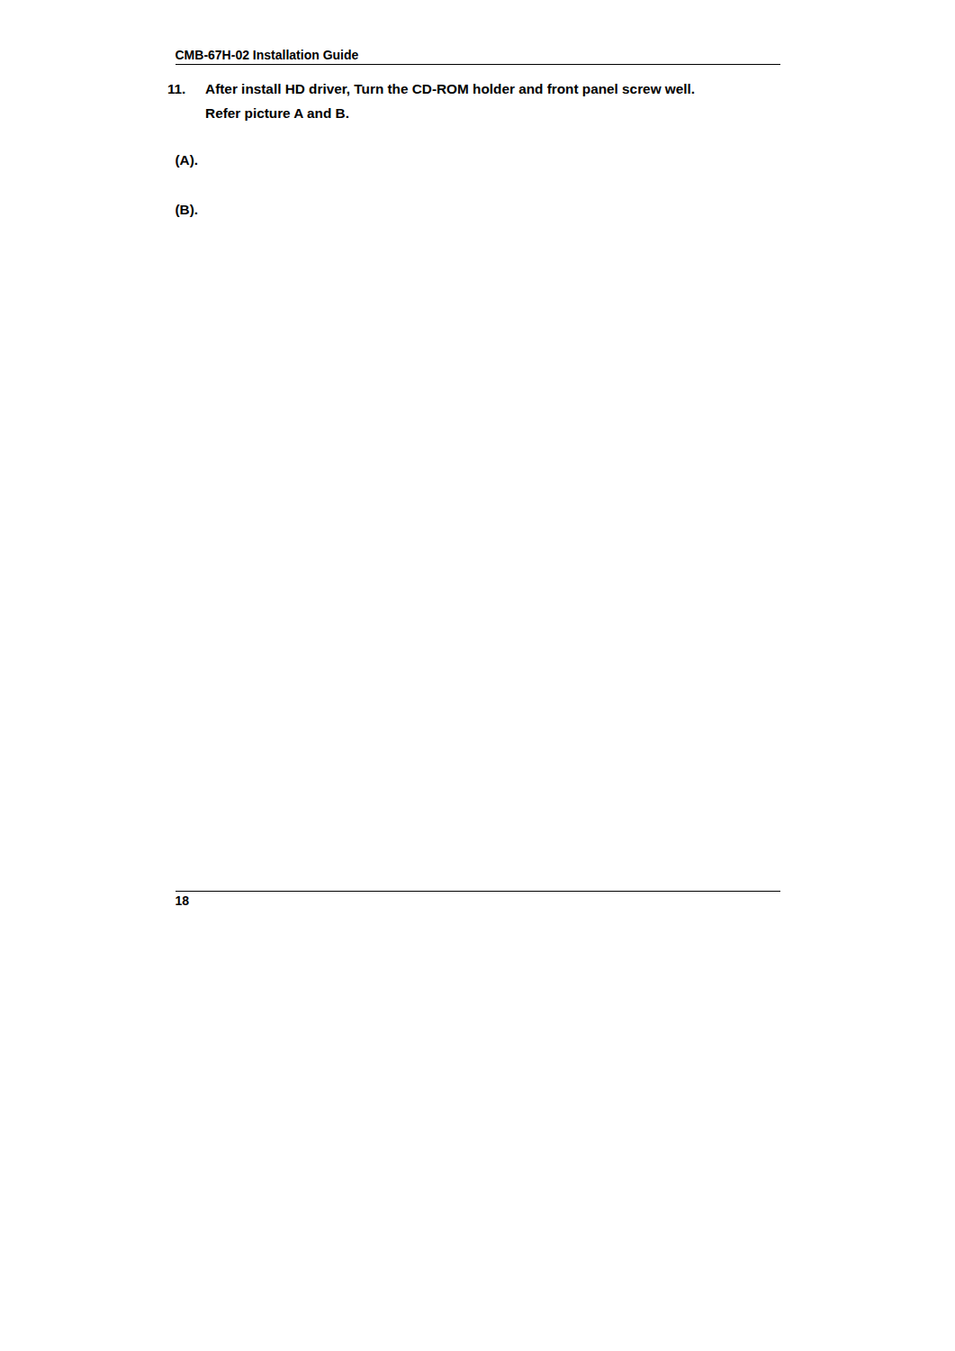CMB-67H-02 Installation Guide
11. After install HD driver, Turn the CD-ROM holder and front panel screw well. Refer picture A and B.
(A).
(B).
18